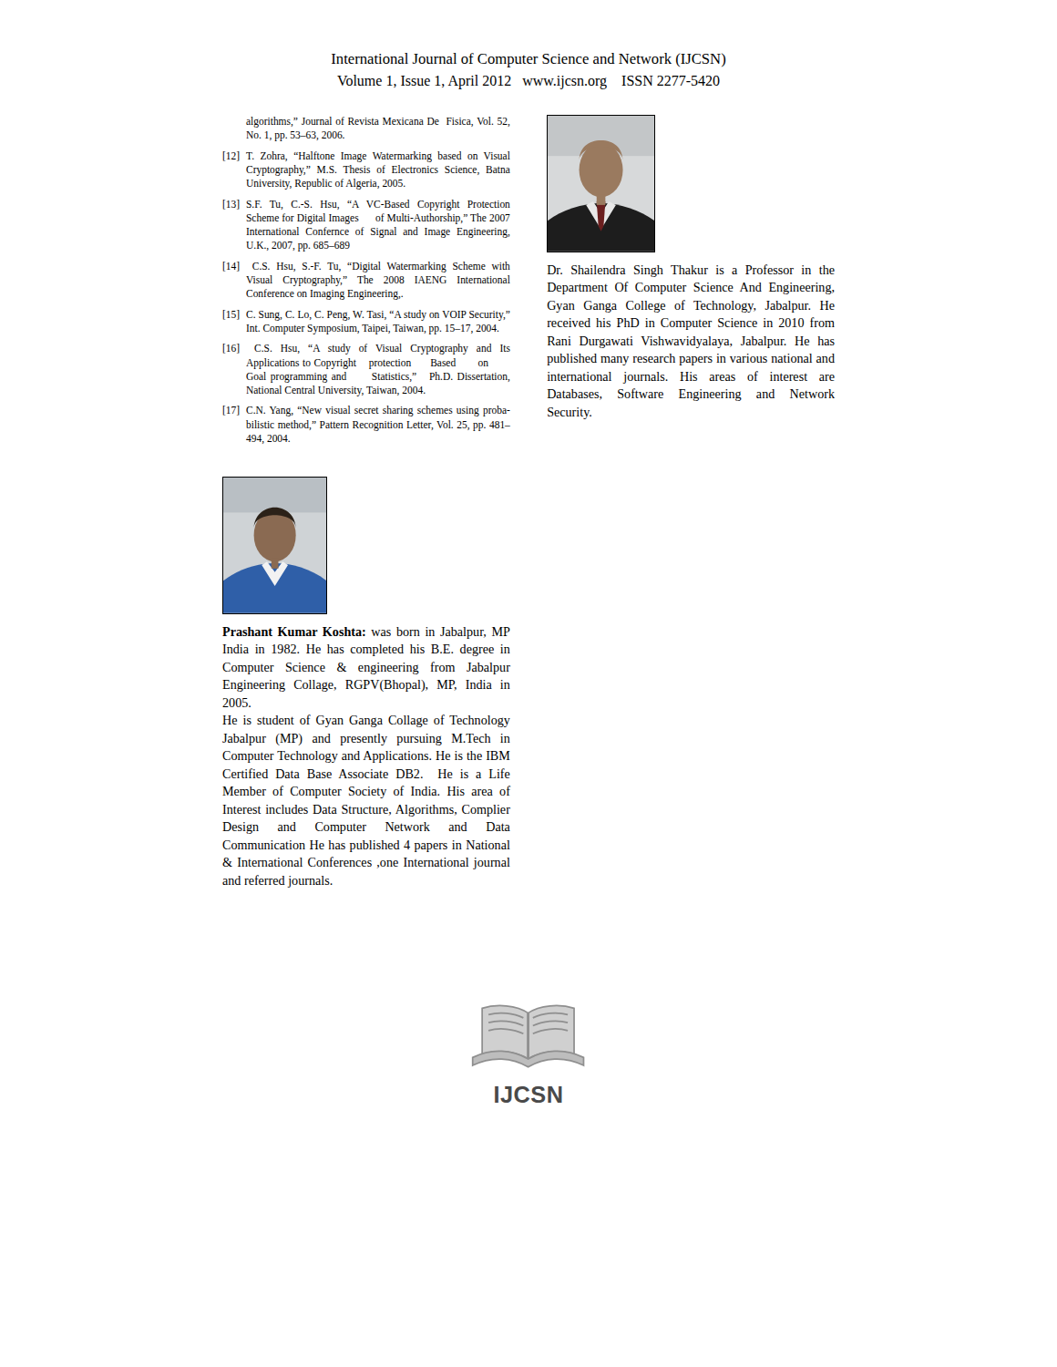International Journal of Computer Science and Network (IJCSN)
Volume 1, Issue 1, April 2012 www.ijcsn.org ISSN 2277-5420
algorithms,” Journal of Revista Mexicana De Fisica, Vol. 52, No. 1, pp. 53–63, 2006.
[12] T. Zohra, “Halftone Image Watermarking based on Visual Cryptography,” M.S. Thesis of Electronics Science, Batna University, Republic of Algeria, 2005.
[13] S.F. Tu, C.-S. Hsu, “A VC-Based Copyright Protection Scheme for Digital Images of Multi-Authorship,” The 2007 International Confernce of Signal and Image Engineering, U.K., 2007, pp. 685–689
[14] C.S. Hsu, S.-F. Tu, “Digital Watermarking Scheme with Visual Cryptography,” The 2008 IAENG International Conference on Imaging Engineering,.
[15] C. Sung, C. Lo, C. Peng, W. Tasi, “A study on VOIP Security,” Int. Computer Symposium, Taipei, Taiwan, pp. 15–17, 2004.
[16] C.S. Hsu, “A study of Visual Cryptography and Its Applications to Copyright protection Based on Goal programming and Statistics,” Ph.D. Dissertation, National Central University, Taiwan, 2004.
[17] C.N. Yang, “New visual secret sharing schemes using probabilistic method,” Pattern Recognition Letter, Vol. 25, pp. 481–494, 2004.
Prashant Kumar Koshta: was born in Jabalpur, MP India in 1982. He has completed his B.E. degree in Computer Science & engineering from Jabalpur Engineering Collage, RGPV(Bhopal), MP, India in 2005.
He is student of Gyan Ganga Collage of Technology Jabalpur (MP) and presently pursuing M.Tech in Computer Technology and Applications. He is the IBM Certified Data Base Associate DB2. He is a Life Member of Computer Society of India. His area of Interest includes Data Structure, Algorithms, Complier Design and Computer Network and Data Communication He has published 4 papers in National & International Conferences ,one International journal and referred journals.
Dr. Shailendra Singh Thakur is a Professor in the Department Of Computer Science And Engineering, Gyan Ganga College of Technology, Jabalpur. He received his PhD in Computer Science in 2010 from Rani Durgawati Vishwavidyalaya, Jabalpur. He has published many research papers in various national and international journals. His areas of interest are Databases, Software Engineering and Network Security.
IJCSN